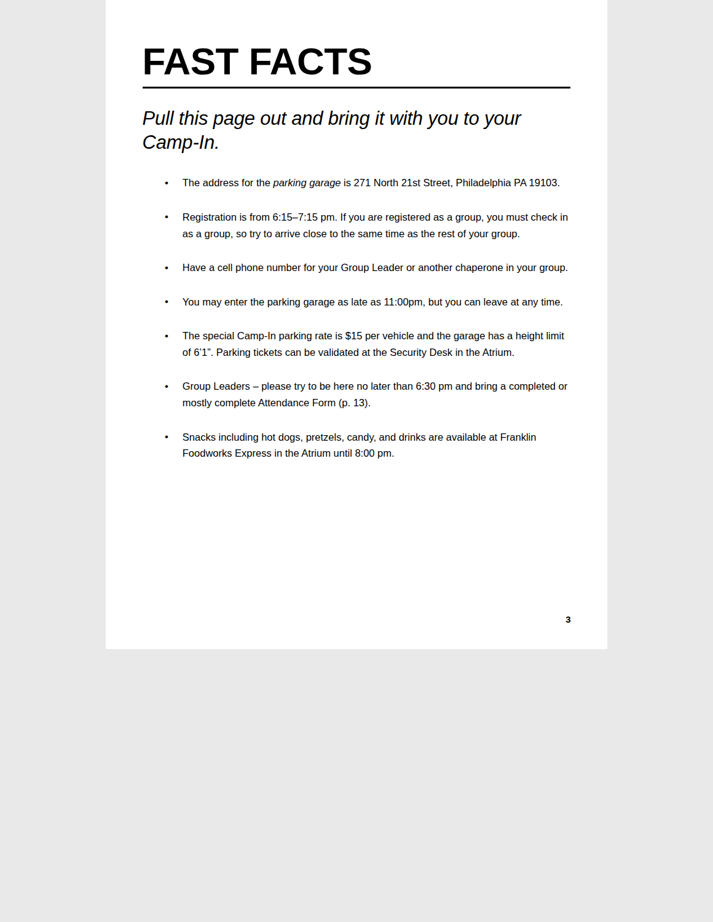FAST FACTS
Pull this page out and bring it with you to your Camp-In.
The address for the parking garage is 271 North 21st Street, Philadelphia PA 19103.
Registration is from 6:15–7:15 pm. If you are registered as a group, you must check in as a group, so try to arrive close to the same time as the rest of your group.
Have a cell phone number for your Group Leader or another chaperone in your group.
You may enter the parking garage as late as 11:00pm, but you can leave at any time.
The special Camp-In parking rate is $15 per vehicle and the garage has a height limit of 6’1”. Parking tickets can be validated at the Security Desk in the Atrium.
Group Leaders – please try to be here no later than 6:30 pm and bring a completed or mostly complete Attendance Form (p. 13).
Snacks including hot dogs, pretzels, candy, and drinks are available at Franklin Foodworks Express in the Atrium until 8:00 pm.
3